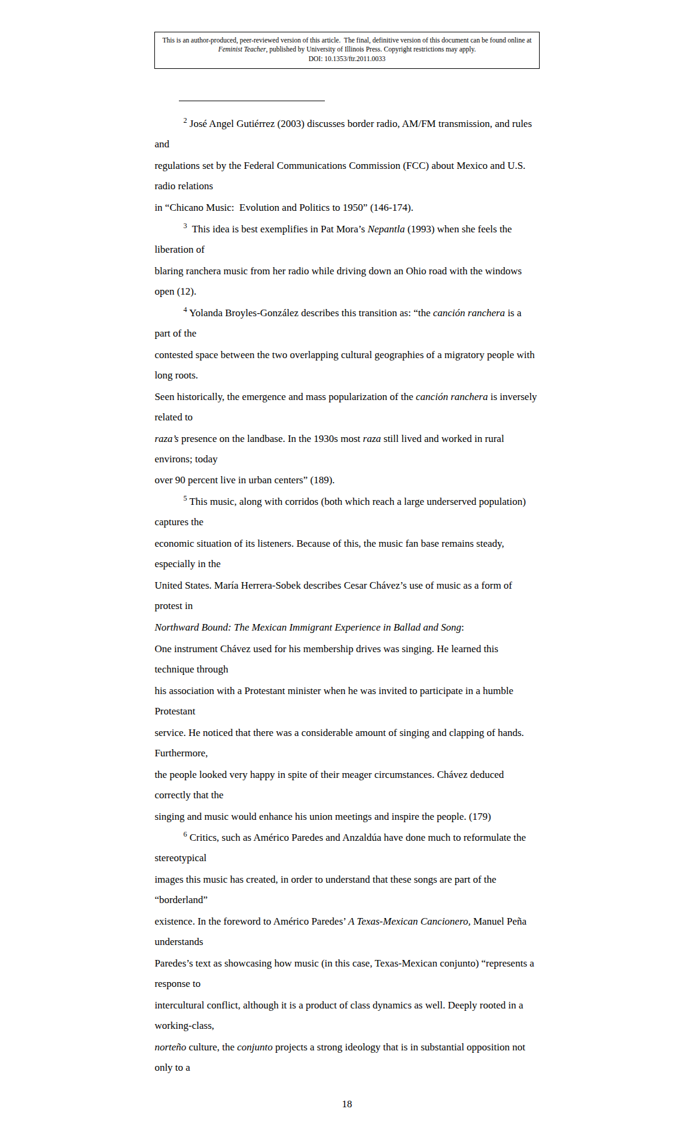This is an author-produced, peer-reviewed version of this article. The final, definitive version of this document can be found online at
Feminist Teacher, published by University of Illinois Press. Copyright restrictions may apply.
DOI: 10.1353/ftr.2011.0033
2 José Angel Gutiérrez (2003) discusses border radio, AM/FM transmission, and rules and
regulations set by the Federal Communications Commission (FCC) about Mexico and U.S. radio relations
in “Chicano Music: Evolution and Politics to 1950” (146-174).
3 This idea is best exemplifies in Pat Mora’s Nepantla (1993) when she feels the liberation of
blaring ranchera music from her radio while driving down an Ohio road with the windows open (12).
4 Yolanda Broyles-González describes this transition as: “the canción ranchera is a part of the
contested space between the two overlapping cultural geographies of a migratory people with long roots.
Seen historically, the emergence and mass popularization of the canción ranchera is inversely related to
raza’s presence on the landbase. In the 1930s most raza still lived and worked in rural environs; today
over 90 percent live in urban centers” (189).
5 This music, along with corridos (both which reach a large underserved population) captures the
economic situation of its listeners. Because of this, the music fan base remains steady, especially in the
United States. María Herrera-Sobek describes Cesar Chávez’s use of music as a form of protest in
Northward Bound: The Mexican Immigrant Experience in Ballad and Song:
One instrument Chávez used for his membership drives was singing. He learned this technique through
his association with a Protestant minister when he was invited to participate in a humble Protestant
service. He noticed that there was a considerable amount of singing and clapping of hands. Furthermore,
the people looked very happy in spite of their meager circumstances. Chávez deduced correctly that the
singing and music would enhance his union meetings and inspire the people. (179)
6 Critics, such as Américo Paredes and Anzaldúa have done much to reformulate the stereotypical
images this music has created, in order to understand that these songs are part of the “borderland”
existence. In the foreword to Américo Paredes’ A Texas-Mexican Cancionero, Manuel Peña understands
Paredes’s text as showcasing how music (in this case, Texas-Mexican conjunto) “represents a response to
intercultural conflict, although it is a product of class dynamics as well. Deeply rooted in a working-class,
norteño culture, the conjunto projects a strong ideology that is in substantial opposition not only to a
18